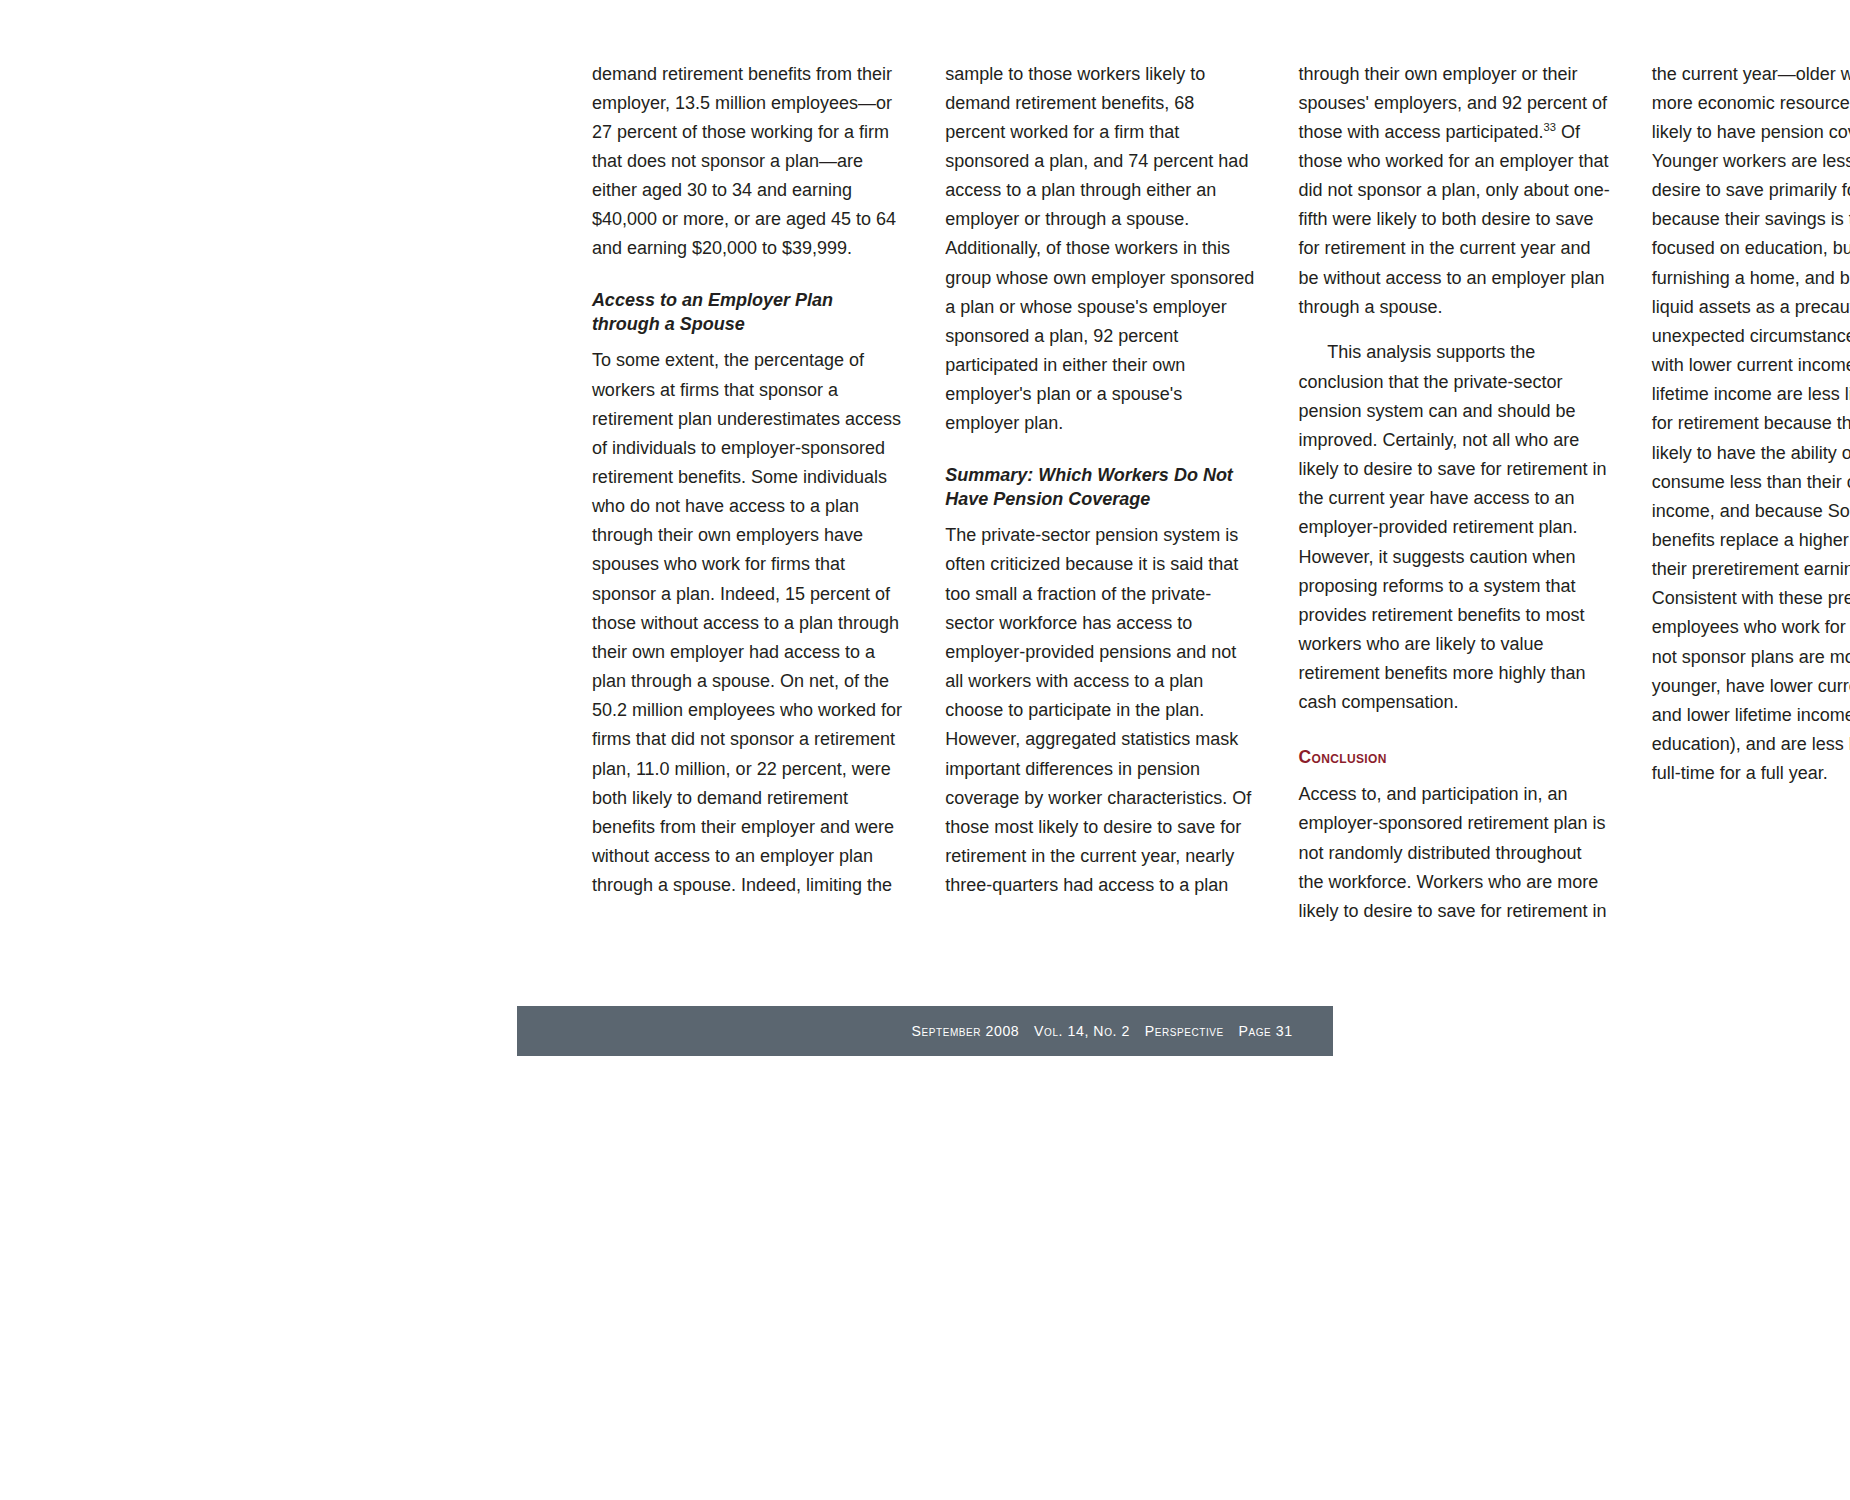demand retirement benefits from their employer, 13.5 million employees—or 27 percent of those working for a firm that does not sponsor a plan—are either aged 30 to 34 and earning $40,000 or more, or are aged 45 to 64 and earning $20,000 to $39,999.
Access to an Employer Plan through a Spouse
To some extent, the percentage of workers at firms that sponsor a retirement plan underestimates access of individuals to employer-sponsored retirement benefits. Some individuals who do not have access to a plan through their own employers have spouses who work for firms that sponsor a plan. Indeed, 15 percent of those without access to a plan through their own employer had access to a plan through a spouse. On net, of the 50.2 million employees who worked for firms that did not sponsor a retirement plan, 11.0 million, or 22 percent, were both likely to demand retirement benefits from their employer and were without access to an employer plan through a spouse. Indeed, limiting the sample to those workers likely to demand retirement benefits, 68 percent worked for a firm that sponsored a plan, and 74 percent had access to a plan through either an employer or through a spouse. Additionally, of those workers in this group whose own employer sponsored a plan or whose spouse's employer sponsored a plan, 92 percent participated in either their own employer's plan or a spouse's employer plan.
Summary: Which Workers Do Not Have Pension Coverage
The private-sector pension system is often criticized because it is said that too small a fraction of the private-sector workforce has access to employer-provided pensions and not all workers with access to a plan choose to participate in the plan. However, aggregated statistics mask important differences in pension coverage by worker characteristics. Of those most likely to desire to save for retirement in the current year, nearly three-quarters had access to a plan through their own employer or their spouses' employers, and 92 percent of those with access participated.33 Of those who worked for an employer that did not sponsor a plan, only about one-fifth were likely to both desire to save for retirement in the current year and be without access to an employer plan through a spouse.
This analysis supports the conclusion that the private-sector pension system can and should be improved. Certainly, not all who are likely to desire to save for retirement in the current year have access to an employer-provided retirement plan. However, it suggests caution when proposing reforms to a system that provides retirement benefits to most workers who are likely to value retirement benefits more highly than cash compensation.
Conclusion
Access to, and participation in, an employer-sponsored retirement plan is not randomly distributed throughout the workforce. Workers who are more likely to desire to save for retirement in the current year—older workers with more economic resources—are more likely to have pension coverage. Younger workers are less likely to desire to save primarily for retirement because their savings is typically focused on education, buying and furnishing a home, and building up liquid assets as a precaution against unexpected circumstances. Workers with lower current income and lower lifetime income are less likely to save for retirement because they are less likely to have the ability or desire to consume less than their current income, and because Social Security benefits replace a higher proportion of their preretirement earnings. Consistent with these preferences, employees who work for firms that do not sponsor plans are more likely to be younger, have lower current income, and lower lifetime income (proxied by education), and are less likely to work full-time for a full year.
September 2008 Vol. 14, No. 2 Perspective Page 31